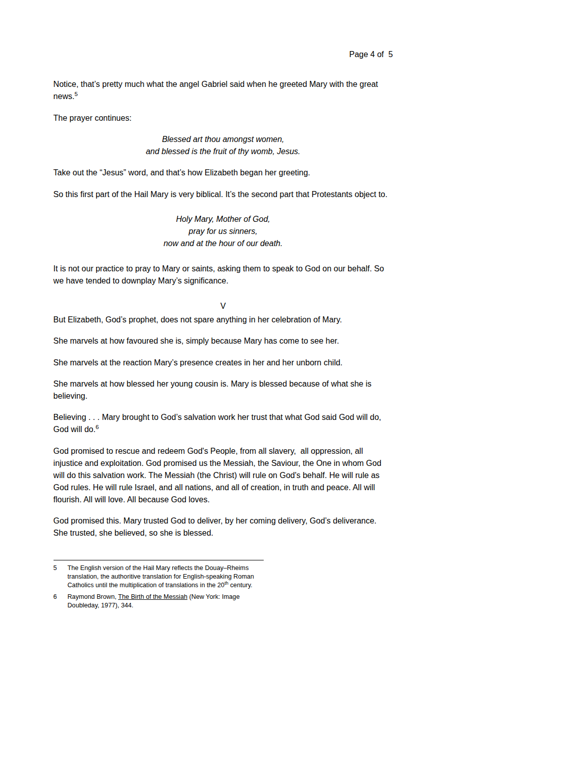Page 4 of 5
Notice, that’s pretty much what the angel Gabriel said when he greeted Mary with the great news.5
The prayer continues:
Blessed art thou amongst women,
and blessed is the fruit of thy womb, Jesus.
Take out the “Jesus” word, and that’s how Elizabeth began her greeting.
So this first part of the Hail Mary is very biblical. It’s the second part that Protestants object to.
Holy Mary, Mother of God,
pray for us sinners,
now and at the hour of our death.
It is not our practice to pray to Mary or saints, asking them to speak to God on our behalf. So we have tended to downplay Mary’s significance.
V
But Elizabeth, God’s prophet, does not spare anything in her celebration of Mary.
She marvels at how favoured she is, simply because Mary has come to see her.
She marvels at the reaction Mary’s presence creates in her and her unborn child.
She marvels at how blessed her young cousin is. Mary is blessed because of what she is believing.
Believing . . . Mary brought to God’s salvation work her trust that what God said God will do, God will do.6
God promised to rescue and redeem God's People, from all slavery, all oppression, all injustice and exploitation. God promised us the Messiah, the Saviour, the One in whom God will do this salvation work. The Messiah (the Christ) will rule on God's behalf. He will rule as God rules. He will rule Israel, and all nations, and all of creation, in truth and peace. All will flourish. All will love. All because God loves.
God promised this. Mary trusted God to deliver, by her coming delivery, God’s deliverance. She trusted, she believed, so she is blessed.
5
The English version of the Hail Mary reflects the Douay–Rheims translation, the authoritive translation for English-speaking Roman Catholics until the multiplication of translations in the 20th century.
6
Raymond Brown, The Birth of the Messiah (New York: Image Doubleday, 1977), 344.